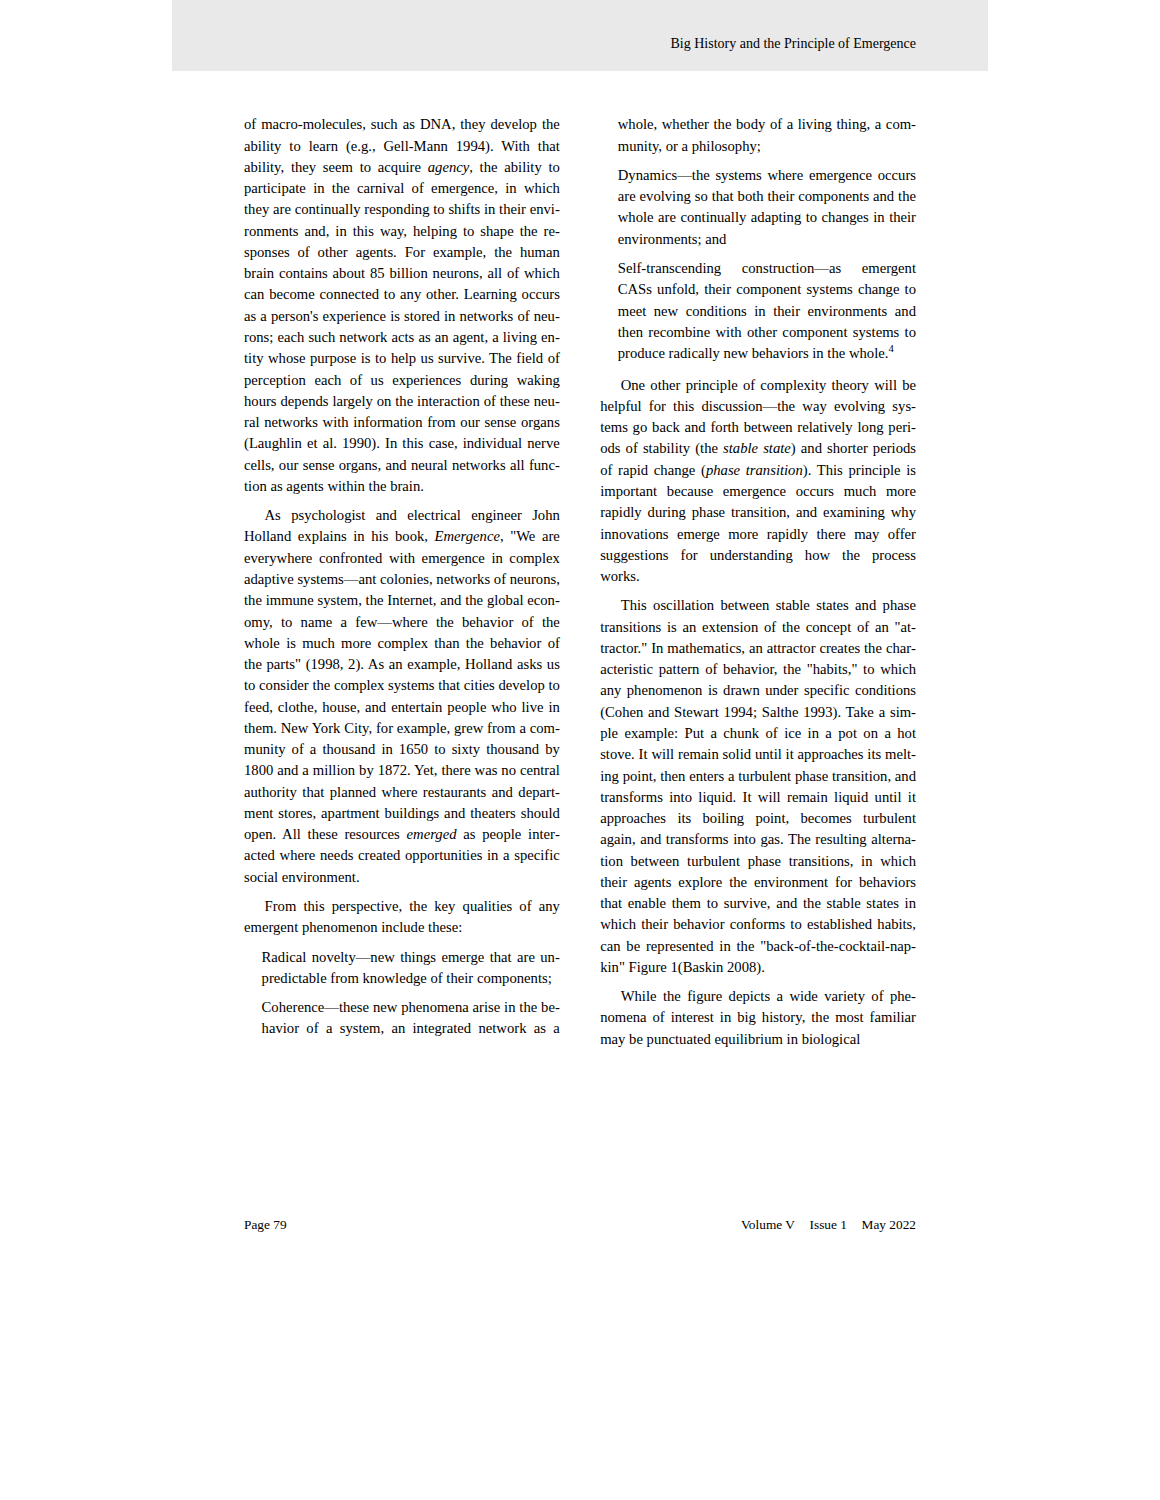Big History and the Principle of Emergence
of macro-molecules, such as DNA, they develop the ability to learn (e.g., Gell-Mann 1994). With that ability, they seem to acquire agency, the ability to participate in the carnival of emergence, in which they are continually responding to shifts in their environments and, in this way, helping to shape the responses of other agents. For example, the human brain contains about 85 billion neurons, all of which can become connected to any other. Learning occurs as a person's experience is stored in networks of neurons; each such network acts as an agent, a living entity whose purpose is to help us survive. The field of perception each of us experiences during waking hours depends largely on the interaction of these neural networks with information from our sense organs (Laughlin et al. 1990). In this case, individual nerve cells, our sense organs, and neural networks all function as agents within the brain.
As psychologist and electrical engineer John Holland explains in his book, Emergence, "We are everywhere confronted with emergence in complex adaptive systems—ant colonies, networks of neurons, the immune system, the Internet, and the global economy, to name a few—where the behavior of the whole is much more complex than the behavior of the parts" (1998, 2). As an example, Holland asks us to consider the complex systems that cities develop to feed, clothe, house, and entertain people who live in them. New York City, for example, grew from a community of a thousand in 1650 to sixty thousand by 1800 and a million by 1872. Yet, there was no central authority that planned where restaurants and department stores, apartment buildings and theaters should open. All these resources emerged as people interacted where needs created opportunities in a specific social environment.
From this perspective, the key qualities of any emergent phenomenon include these:
Radical novelty—new things emerge that are unpredictable from knowledge of their components;
Coherence—these new phenomena arise in the behavior of a system, an integrated network as a whole, whether the body of a living thing, a community, or a philosophy;
Dynamics—the systems where emergence occurs are evolving so that both their components and the whole are continually adapting to changes in their environments; and
Self-transcending construction—as emergent CASs unfold, their component systems change to meet new conditions in their environments and then recombine with other component systems to produce radically new behaviors in the whole.4
One other principle of complexity theory will be helpful for this discussion—the way evolving systems go back and forth between relatively long periods of stability (the stable state) and shorter periods of rapid change (phase transition). This principle is important because emergence occurs much more rapidly during phase transition, and examining why innovations emerge more rapidly there may offer suggestions for understanding how the process works.
This oscillation between stable states and phase transitions is an extension of the concept of an "attractor." In mathematics, an attractor creates the characteristic pattern of behavior, the "habits," to which any phenomenon is drawn under specific conditions (Cohen and Stewart 1994; Salthe 1993). Take a simple example: Put a chunk of ice in a pot on a hot stove. It will remain solid until it approaches its melting point, then enters a turbulent phase transition, and transforms into liquid. It will remain liquid until it approaches its boiling point, becomes turbulent again, and transforms into gas. The resulting alternation between turbulent phase transitions, in which their agents explore the environment for behaviors that enable them to survive, and the stable states in which their behavior conforms to established habits, can be represented in the "back-of-the-cocktail-napkin" Figure 1(Baskin 2008).
While the figure depicts a wide variety of phenomena of interest in big history, the most familiar may be punctuated equilibrium in biological
Page 79
Volume V Issue 1 May 2022